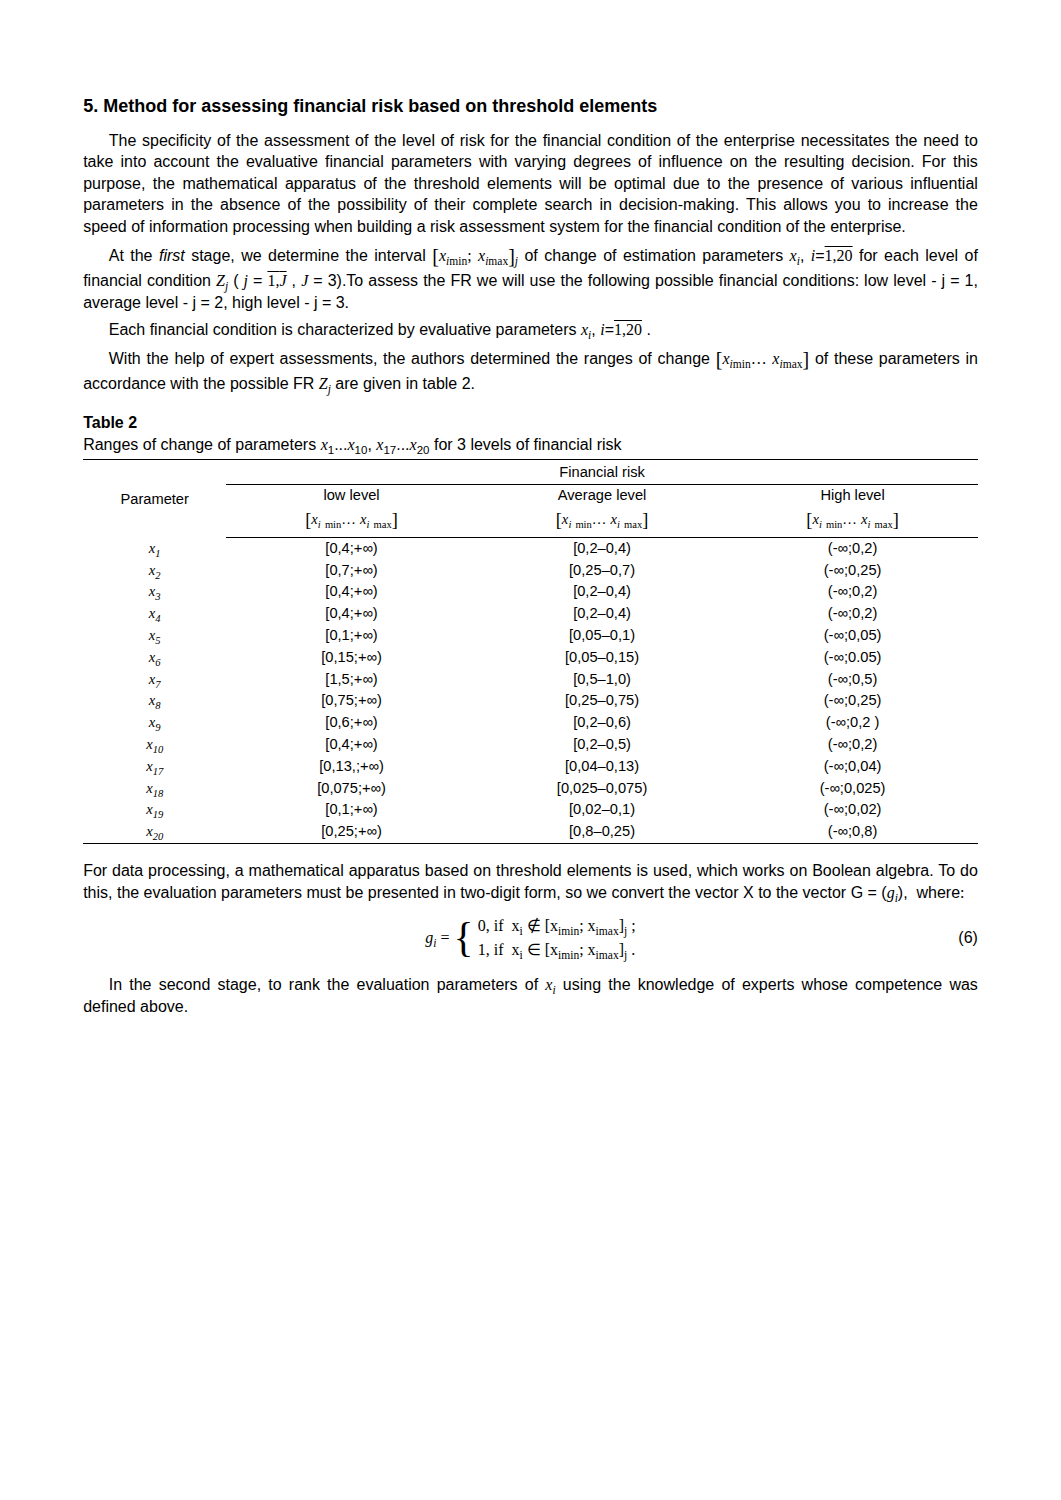5. Method for assessing financial risk based on threshold elements
The specificity of the assessment of the level of risk for the financial condition of the enterprise necessitates the need to take into account the evaluative financial parameters with varying degrees of influence on the resulting decision. For this purpose, the mathematical apparatus of the threshold elements will be optimal due to the presence of various influential parameters in the absence of the possibility of their complete search in decision-making. This allows you to increase the speed of information processing when building a risk assessment system for the financial condition of the enterprise.
At the first stage, we determine the interval [ximin; ximax]j of change of estimation parameters xi, i=1,20 for each level of financial condition Zj ( j = 1, J , J = 3).To assess the FR we will use the following possible financial conditions: low level - j = 1, average level - j = 2, high level - j = 3.
Each financial condition is characterized by evaluative parameters xi, i=1,20 .
With the help of expert assessments, the authors determined the ranges of change [ximin… ximax] of these parameters in accordance with the possible FR Zj are given in table 2.
Table 2
Ranges of change of parameters x1...x10, x17...x20 for 3 levels of financial risk
| Parameter | Financial risk |
| --- | --- |
| low level | Average level | High level |
| [ x i min … x i max ] | [ x i min … x i max ] | [ x i min … x i max ] |
| x 1 | [0,4;+∞) | [0,2–0,4) | (-∞;0,2) |
| x 2 | [0,7;+∞) | [0,25–0,7) | (-∞;0,25) |
| x 3 | [0,4;+∞) | [0,2–0,4) | (-∞;0,2) |
| x 4 | [0,4;+∞) | [0,2–0,4) | (-∞;0,2) |
| x 5 | [0,1;+∞) | [0,05–0,1) | (-∞;0,05) |
| x 6 | [0,15;+∞) | [0,05–0,15) | (-∞;0.05) |
| x 7 | [1,5;+∞) | [0,5–1,0) | (-∞;0,5) |
| x 8 | [0,75;+∞) | [0,25–0,75) | (-∞;0,25) |
| x 9 | [0,6;+∞) | [0,2–0,6) | (-∞;0,2 ) |
| x 10 | [0,4;+∞) | [0,2–0,5) | (-∞;0,2) |
| x 17 | [0,13,;+∞) | [0,04–0,13) | (-∞;0,04) |
| x 18 | [0,075;+∞) | [0,025–0,075) | (-∞;0,025) |
| x 19 | [0,1;+∞) | [0,02–0,1) | (-∞;0,02) |
| x 20 | [0,25;+∞) | [0,8–0,25) | (-∞;0,8) |
For data processing, a mathematical apparatus based on threshold elements is used, which works on Boolean algebra. To do this, the evaluation parameters must be presented in two-digit form, so we convert the vector X to the vector G = (gi), where:
gi = {
0, if xi ∉ [ximin; ximax]j ;
1, if xi ∈ [ximin; ximax]j .
(6)
In the second stage, to rank the evaluation parameters of xi using the knowledge of experts whose competence was defined above.